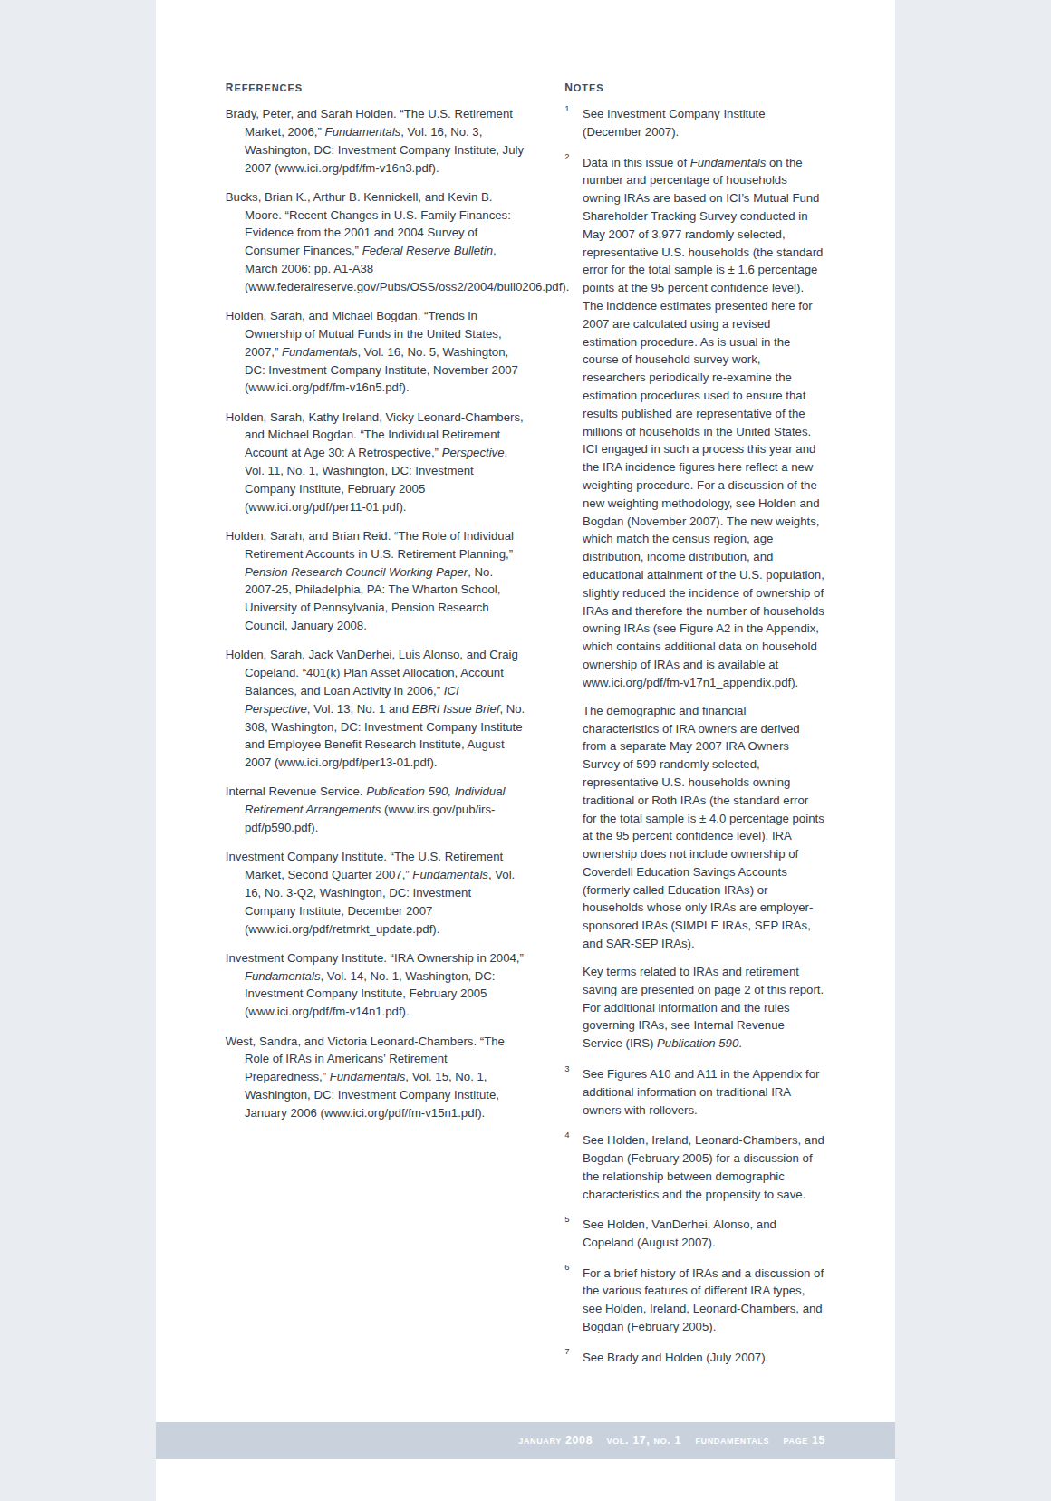References
Brady, Peter, and Sarah Holden. “The U.S. Retirement Market, 2006,” Fundamentals, Vol. 16, No. 3, Washington, DC: Investment Company Institute, July 2007 (www.ici.org/pdf/fm-v16n3.pdf).
Bucks, Brian K., Arthur B. Kennickell, and Kevin B. Moore. “Recent Changes in U.S. Family Finances: Evidence from the 2001 and 2004 Survey of Consumer Finances,” Federal Reserve Bulletin, March 2006: pp. A1-A38 (www.federalreserve.gov/Pubs/OSS/oss2/2004/bull0206.pdf).
Holden, Sarah, and Michael Bogdan. “Trends in Ownership of Mutual Funds in the United States, 2007,” Fundamentals, Vol. 16, No. 5, Washington, DC: Investment Company Institute, November 2007 (www.ici.org/pdf/fm-v16n5.pdf).
Holden, Sarah, Kathy Ireland, Vicky Leonard-Chambers, and Michael Bogdan. “The Individual Retirement Account at Age 30: A Retrospective,” Perspective, Vol. 11, No. 1, Washington, DC: Investment Company Institute, February 2005 (www.ici.org/pdf/per11-01.pdf).
Holden, Sarah, and Brian Reid. “The Role of Individual Retirement Accounts in U.S. Retirement Planning,” Pension Research Council Working Paper, No. 2007-25, Philadelphia, PA: The Wharton School, University of Pennsylvania, Pension Research Council, January 2008.
Holden, Sarah, Jack VanDerhei, Luis Alonso, and Craig Copeland. “401(k) Plan Asset Allocation, Account Balances, and Loan Activity in 2006,” ICI Perspective, Vol. 13, No. 1 and EBRI Issue Brief, No. 308, Washington, DC: Investment Company Institute and Employee Benefit Research Institute, August 2007 (www.ici.org/pdf/per13-01.pdf).
Internal Revenue Service. Publication 590, Individual Retirement Arrangements (www.irs.gov/pub/irs-pdf/p590.pdf).
Investment Company Institute. “The U.S. Retirement Market, Second Quarter 2007,” Fundamentals, Vol. 16, No. 3-Q2, Washington, DC: Investment Company Institute, December 2007 (www.ici.org/pdf/retmrkt_update.pdf).
Investment Company Institute. “IRA Ownership in 2004,” Fundamentals, Vol. 14, No. 1, Washington, DC: Investment Company Institute, February 2005 (www.ici.org/pdf/fm-v14n1.pdf).
West, Sandra, and Victoria Leonard-Chambers. “The Role of IRAs in Americans’ Retirement Preparedness,” Fundamentals, Vol. 15, No. 1, Washington, DC: Investment Company Institute, January 2006 (www.ici.org/pdf/fm-v15n1.pdf).
Notes
See Investment Company Institute (December 2007).
Data in this issue of Fundamentals on the number and percentage of households owning IRAs are based on ICI’s Mutual Fund Shareholder Tracking Survey conducted in May 2007 of 3,977 randomly selected, representative U.S. households (the standard error for the total sample is ± 1.6 percentage points at the 95 percent confidence level). The incidence estimates presented here for 2007 are calculated using a revised estimation procedure. As is usual in the course of household survey work, researchers periodically re-examine the estimation procedures used to ensure that results published are representative of the millions of households in the United States. ICI engaged in such a process this year and the IRA incidence figures here reflect a new weighting procedure. For a discussion of the new weighting methodology, see Holden and Bogdan (November 2007). The new weights, which match the census region, age distribution, income distribution, and educational attainment of the U.S. population, slightly reduced the incidence of ownership of IRAs and therefore the number of households owning IRAs (see Figure A2 in the Appendix, which contains additional data on household ownership of IRAs and is available at www.ici.org/pdf/fm-v17n1_appendix.pdf).
The demographic and financial characteristics of IRA owners are derived from a separate May 2007 IRA Owners Survey of 599 randomly selected, representative U.S. households owning traditional or Roth IRAs (the standard error for the total sample is ± 4.0 percentage points at the 95 percent confidence level). IRA ownership does not include ownership of Coverdell Education Savings Accounts (formerly called Education IRAs) or households whose only IRAs are employer-sponsored IRAs (SIMPLE IRAs, SEP IRAs, and SAR-SEP IRAs).
Key terms related to IRAs and retirement saving are presented on page 2 of this report. For additional information and the rules governing IRAs, see Internal Revenue Service (IRS) Publication 590.
See Figures A10 and A11 in the Appendix for additional information on traditional IRA owners with rollovers.
See Holden, Ireland, Leonard-Chambers, and Bogdan (February 2005) for a discussion of the relationship between demographic characteristics and the propensity to save.
See Holden, VanDerhei, Alonso, and Copeland (August 2007).
For a brief history of IRAs and a discussion of the various features of different IRA types, see Holden, Ireland, Leonard-Chambers, and Bogdan (February 2005).
See Brady and Holden (July 2007).
January 2008 Vol. 17, No. 1 Fundamentals Page 15